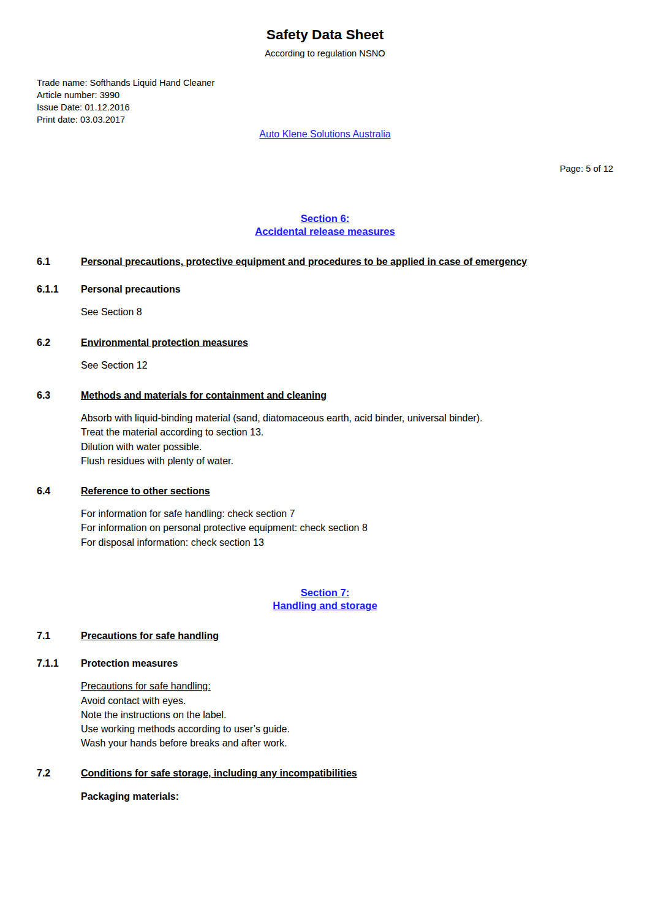Safety Data Sheet
According to regulation NSNO
Trade name: Softhands Liquid Hand Cleaner
Article number: 3990
Issue Date: 01.12.2016
Print date: 03.03.2017
Auto Klene Solutions Australia
Page: 5 of 12
Section 6:
Accidental release measures
6.1
Personal precautions, protective equipment and procedures to be applied in case of emergency
6.1.1
Personal precautions
See Section 8
6.2
Environmental protection measures
See Section 12
6.3
Methods and materials for containment and cleaning
Absorb with liquid-binding material (sand, diatomaceous earth, acid binder, universal binder).
Treat the material according to section 13.
Dilution with water possible.
Flush residues with plenty of water.
6.4
Reference to other sections
For information for safe handling: check section 7
For information on personal protective equipment: check section 8
For disposal information: check section 13
Section 7:
Handling and storage
7.1
Precautions for safe handling
7.1.1
Protection measures
Precautions for safe handling:
Avoid contact with eyes.
Note the instructions on the label.
Use working methods according to user’s guide.
Wash your hands before breaks and after work.
7.2
Conditions for safe storage, including any incompatibilities
Packaging materials: